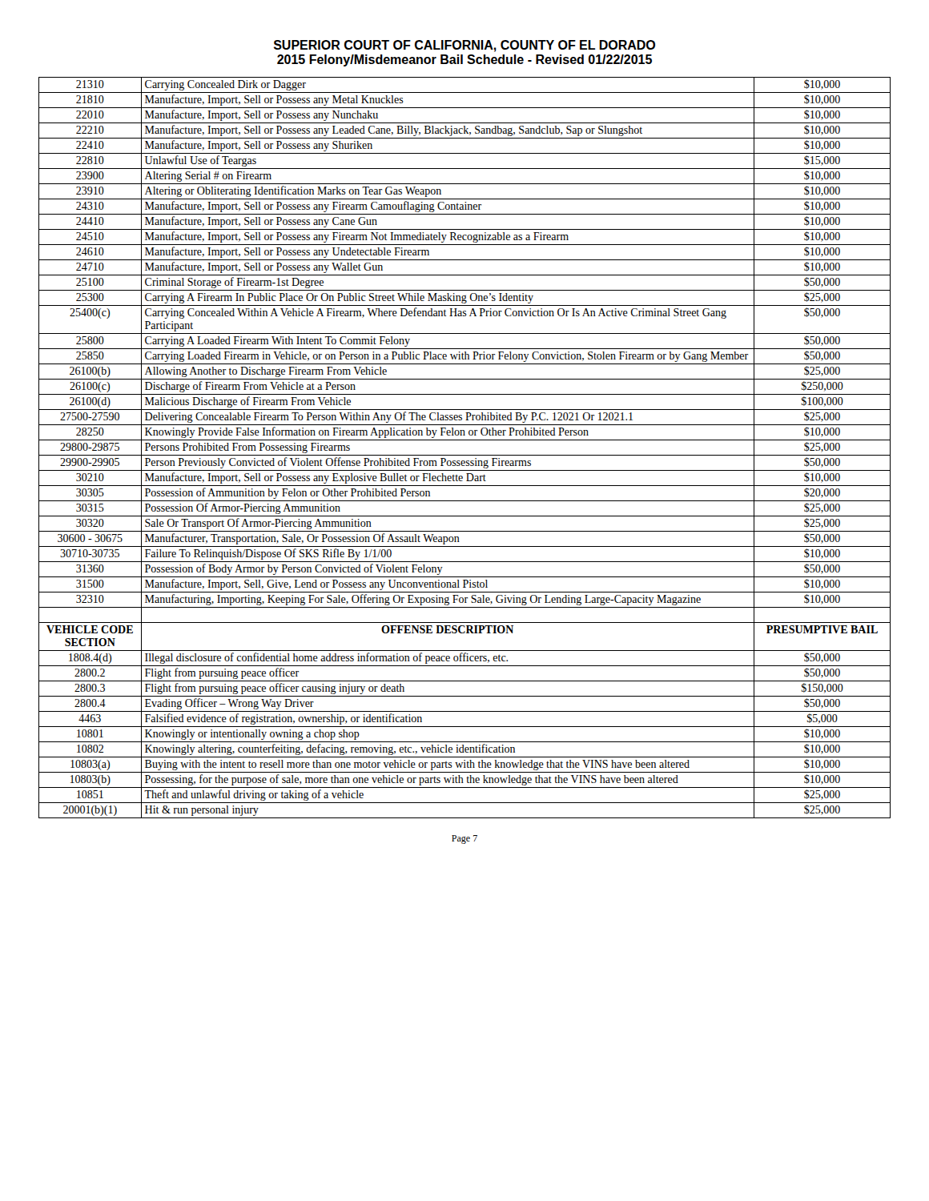SUPERIOR COURT OF CALIFORNIA, COUNTY OF EL DORADO
2015 Felony/Misdemeanor Bail Schedule - Revised 01/22/2015
| 21310 | Carrying Concealed Dirk or Dagger | $10,000 |
| 21810 | Manufacture, Import, Sell or Possess any Metal Knuckles | $10,000 |
| 22010 | Manufacture, Import, Sell or Possess any Nunchaku | $10,000 |
| 22210 | Manufacture, Import, Sell or Possess any Leaded Cane, Billy, Blackjack, Sandbag, Sandclub, Sap or Slungshot | $10,000 |
| 22410 | Manufacture, Import, Sell or Possess any Shuriken | $10,000 |
| 22810 | Unlawful Use of Teargas | $15,000 |
| 23900 | Altering Serial # on Firearm | $10,000 |
| 23910 | Altering or Obliterating Identification Marks on Tear Gas Weapon | $10,000 |
| 24310 | Manufacture, Import, Sell or Possess any Firearm Camouflaging Container | $10,000 |
| 24410 | Manufacture, Import, Sell or Possess any Cane Gun | $10,000 |
| 24510 | Manufacture, Import, Sell or Possess any Firearm Not Immediately Recognizable as a Firearm | $10,000 |
| 24610 | Manufacture, Import, Sell or Possess any Undetectable Firearm | $10,000 |
| 24710 | Manufacture, Import, Sell or Possess any Wallet Gun | $10,000 |
| 25100 | Criminal Storage of Firearm-1st Degree | $50,000 |
| 25300 | Carrying A Firearm In Public Place Or On Public Street While Masking One’s Identity | $25,000 |
| 25400(c) | Carrying Concealed Within A Vehicle A Firearm, Where Defendant Has A Prior Conviction Or Is An Active Criminal Street Gang Participant | $50,000 |
| 25800 | Carrying A Loaded Firearm With Intent To Commit Felony | $50,000 |
| 25850 | Carrying Loaded Firearm in Vehicle, or on Person in a Public Place with Prior Felony Conviction, Stolen Firearm or by Gang Member | $50,000 |
| 26100(b) | Allowing Another to Discharge Firearm From Vehicle | $25,000 |
| 26100(c) | Discharge of Firearm From Vehicle at a Person | $250,000 |
| 26100(d) | Malicious Discharge of Firearm From Vehicle | $100,000 |
| 27500-27590 | Delivering Concealable Firearm To Person Within Any Of The Classes Prohibited By P.C. 12021 Or 12021.1 | $25,000 |
| 28250 | Knowingly Provide False Information on Firearm Application by Felon or Other Prohibited Person | $10,000 |
| 29800-29875 | Persons Prohibited From Possessing Firearms | $25,000 |
| 29900-29905 | Person Previously Convicted of Violent Offense Prohibited From Possessing Firearms | $50,000 |
| 30210 | Manufacture, Import, Sell or Possess any Explosive Bullet or Flechette Dart | $10,000 |
| 30305 | Possession of Ammunition by Felon or Other Prohibited Person | $20,000 |
| 30315 | Possession Of Armor-Piercing Ammunition | $25,000 |
| 30320 | Sale Or Transport Of Armor-Piercing Ammunition | $25,000 |
| 30600 - 30675 | Manufacturer, Transportation, Sale, Or Possession Of Assault Weapon | $50,000 |
| 30710-30735 | Failure To Relinquish/Dispose Of SKS Rifle By 1/1/00 | $10,000 |
| 31360 | Possession of Body Armor by Person Convicted of Violent Felony | $50,000 |
| 31500 | Manufacture, Import, Sell, Give, Lend or Possess any Unconventional Pistol | $10,000 |
| 32310 | Manufacturing, Importing, Keeping For Sale, Offering Or Exposing For Sale, Giving Or Lending Large-Capacity Magazine | $10,000 |
| VEHICLE CODE SECTION | OFFENSE DESCRIPTION | PRESUMPTIVE BAIL |
| 1808.4(d) | Illegal disclosure of confidential home address information of peace officers, etc. | $50,000 |
| 2800.2 | Flight from pursuing peace officer | $50,000 |
| 2800.3 | Flight from pursuing peace officer causing injury or death | $150,000 |
| 2800.4 | Evading Officer – Wrong Way Driver | $50,000 |
| 4463 | Falsified evidence of registration, ownership, or identification | $5,000 |
| 10801 | Knowingly or intentionally owning a chop shop | $10,000 |
| 10802 | Knowingly altering, counterfeiting, defacing, removing, etc., vehicle identification | $10,000 |
| 10803(a) | Buying with the intent to resell more than one motor vehicle or parts with the knowledge that the VINS have been altered | $10,000 |
| 10803(b) | Possessing, for the purpose of sale, more than one vehicle or parts with the knowledge that the VINS have been altered | $10,000 |
| 10851 | Theft and unlawful driving or taking of a vehicle | $25,000 |
| 20001(b)(1) | Hit & run personal injury | $25,000 |
Page 7